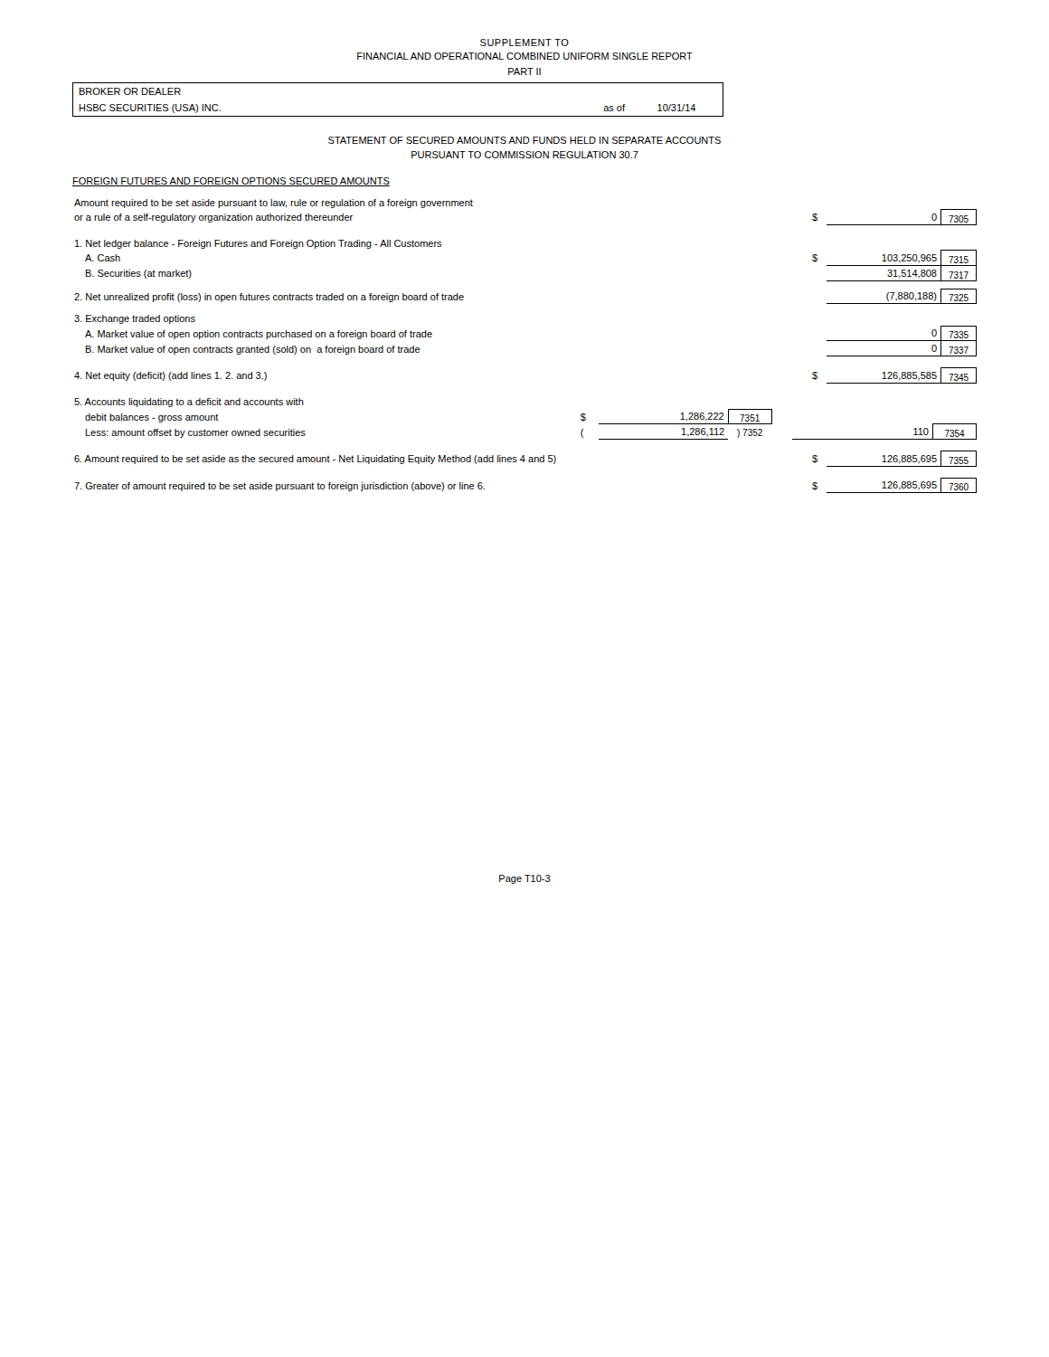SUPPLEMENT TO
FINANCIAL AND OPERATIONAL COMBINED UNIFORM SINGLE REPORT
PART II
| BROKER OR DEALER | | |
| HSBC SECURITIES (USA) INC. | as of | 10/31/14 |
STATEMENT OF SECURED AMOUNTS AND FUNDS HELD IN SEPARATE ACCOUNTS
PURSUANT TO COMMISSION REGULATION 30.7
FOREIGN FUTURES AND FOREIGN OPTIONS SECURED AMOUNTS
| Amount required to be set aside pursuant to law, rule or regulation of a foreign government | | | | | |
| or a rule of a self-regulatory organization authorized thereunder | | | $ | 0 | 7305 |
| 1. Net ledger balance - Foreign Futures and Foreign Option Trading - All Customers | | | | | |
| A. Cash | | | $ | 103,250,965 | 7315 |
| B. Securities (at market) | | | | 31,514,808 | 7317 |
| 2. Net unrealized profit (loss) in open futures contracts traded on a foreign board of trade | | | | (7,880,188) | 7325 |
| 3. Exchange traded options | | | | | |
| A. Market value of open option contracts purchased on a foreign board of trade | | | | 0 | 7335 |
| B. Market value of open contracts granted (sold) on a foreign board of trade | | | | 0 | 7337 |
| 4. Net equity (deficit) (add lines 1. 2. and 3.) | | | $ | 126,885,585 | 7345 |
| 5. Accounts liquidating to a deficit and accounts with | | | | | |
| debit balances - gross amount | $ | 1,286,222 | 7351 | | | |
| Less: amount offset by customer owned securities | ( | 1,286,112 | ) 7352 | | 110 | 7354 |
| 6. Amount required to be set aside as the secured amount - Net Liquidating Equity Method (add lines 4 and 5) | | | $ | 126,885,695 | 7355 |
| 7. Greater of amount required to be set aside pursuant to foreign jurisdiction (above) or line 6. | | | $ | 126,885,695 | 7360 |
Page T10-3